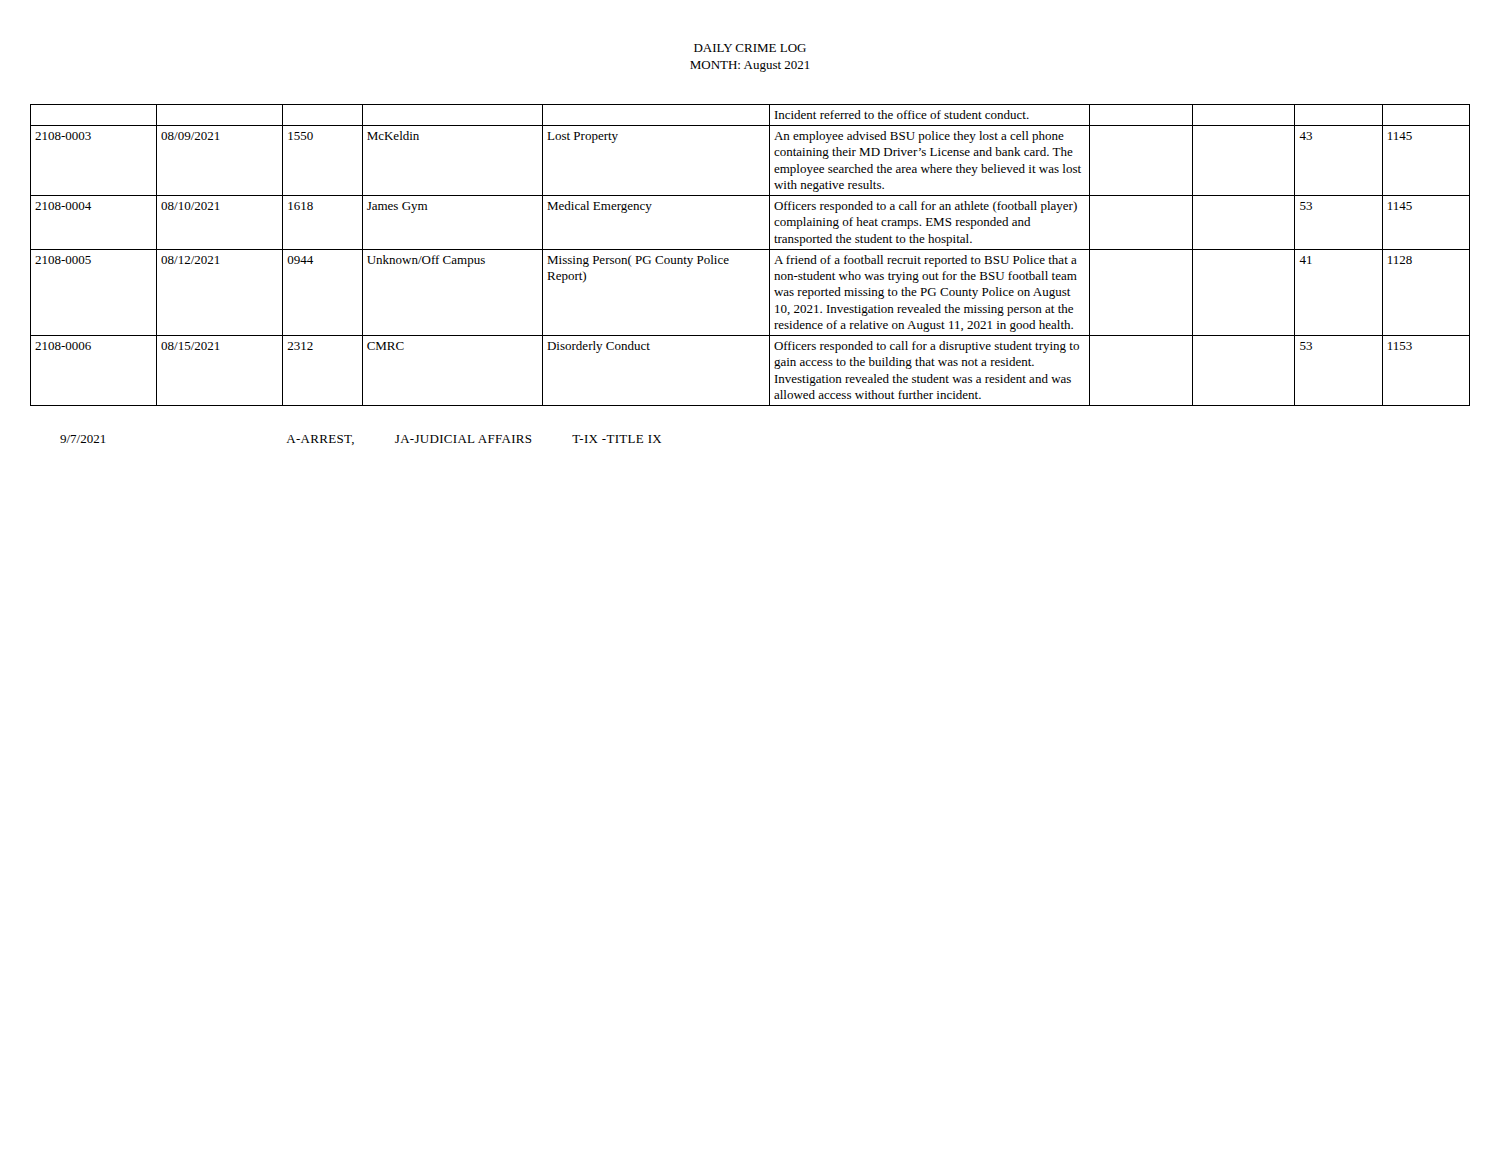DAILY CRIME LOG
MONTH: August 2021
| | | | | | Incident referred to the office of student conduct. | | | | |
| 2108-0003 | 08/09/2021 | 1550 | McKeldin | Lost Property | An employee advised BSU police they lost a cell phone containing their MD Driver’s License and bank card. The employee searched the area where they believed it was lost with negative results. | | | 43 | 1145 |
| 2108-0004 | 08/10/2021 | 1618 | James Gym | Medical Emergency | Officers responded to a call for an athlete (football player) complaining of heat cramps. EMS responded and transported the student to the hospital. | | | 53 | 1145 |
| 2108-0005 | 08/12/2021 | 0944 | Unknown/Off Campus | Missing Person( PG County Police Report) | A friend of a football recruit reported to BSU Police that a non-student who was trying out for the BSU football team was reported missing to the PG County Police on August 10, 2021. Investigation revealed the missing person at the residence of a relative on August 11, 2021 in good health. | | | 41 | 1128 |
| 2108-0006 | 08/15/2021 | 2312 | CMRC | Disorderly Conduct | Officers responded to call for a disruptive student trying to gain access to the building that was not a resident. Investigation revealed the student was a resident and was allowed access without further incident. | | | 53 | 1153 |
9/7/2021 A-ARREST, JA-JUDICIAL AFFAIRS T-IX -TITLE IX